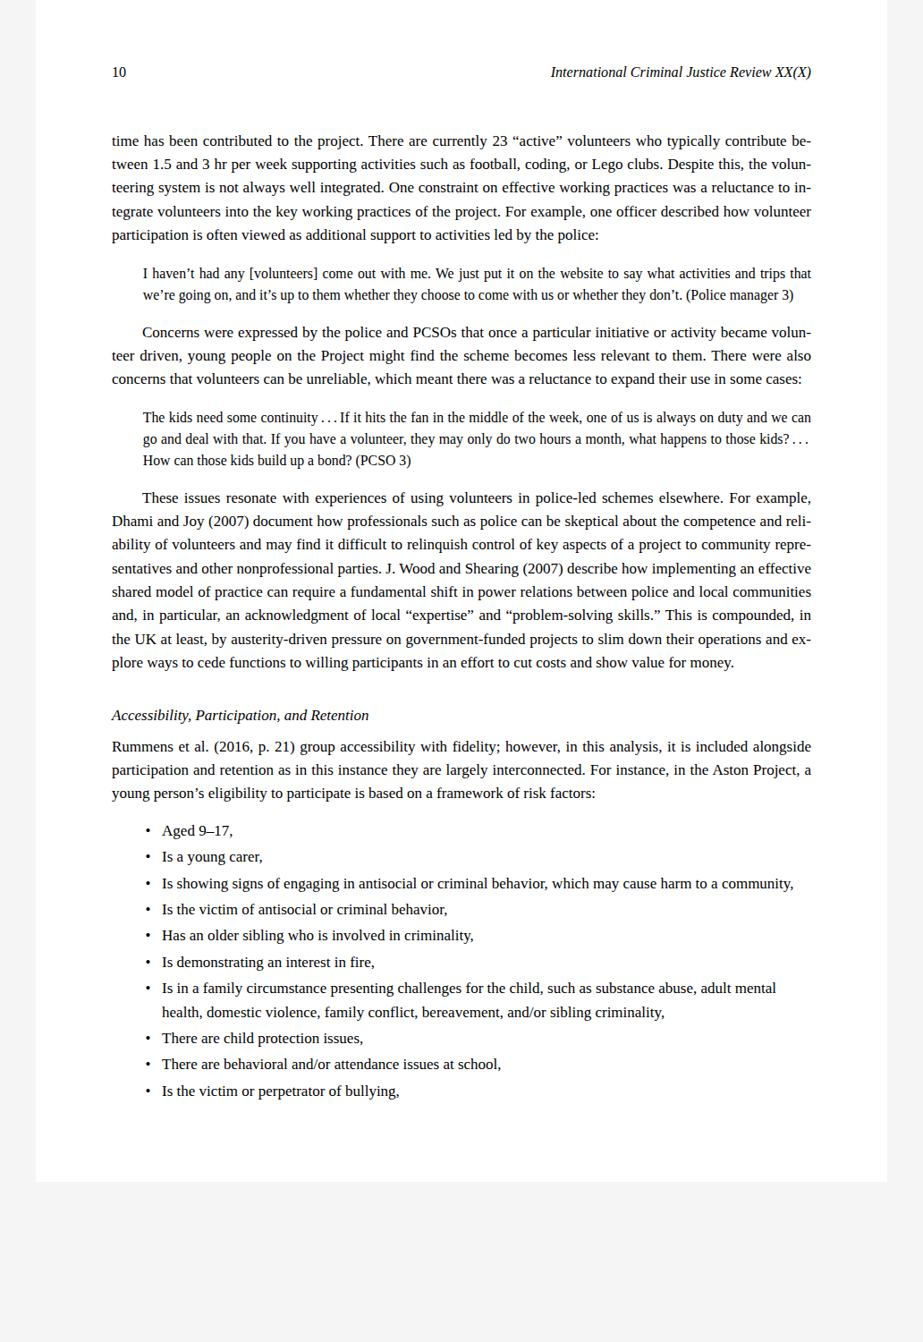10 International Criminal Justice Review XX(X)
time has been contributed to the project. There are currently 23 “active” volunteers who typically contribute between 1.5 and 3 hr per week supporting activities such as football, coding, or Lego clubs. Despite this, the volunteering system is not always well integrated. One constraint on effective working practices was a reluctance to integrate volunteers into the key working practices of the project. For example, one officer described how volunteer participation is often viewed as additional support to activities led by the police:
I haven’t had any [volunteers] come out with me. We just put it on the website to say what activities and trips that we’re going on, and it’s up to them whether they choose to come with us or whether they don’t. (Police manager 3)
Concerns were expressed by the police and PCSOs that once a particular initiative or activity became volunteer driven, young people on the Project might find the scheme becomes less relevant to them. There were also concerns that volunteers can be unreliable, which meant there was a reluctance to expand their use in some cases:
The kids need some continuity . . . If it hits the fan in the middle of the week, one of us is always on duty and we can go and deal with that. If you have a volunteer, they may only do two hours a month, what happens to those kids? . . . How can those kids build up a bond? (PCSO 3)
These issues resonate with experiences of using volunteers in police-led schemes elsewhere. For example, Dhami and Joy (2007) document how professionals such as police can be skeptical about the competence and reliability of volunteers and may find it difficult to relinquish control of key aspects of a project to community representatives and other nonprofessional parties. J. Wood and Shearing (2007) describe how implementing an effective shared model of practice can require a fundamental shift in power relations between police and local communities and, in particular, an acknowledgment of local “expertise” and “problem-solving skills.” This is compounded, in the UK at least, by austerity-driven pressure on government-funded projects to slim down their operations and explore ways to cede functions to willing participants in an effort to cut costs and show value for money.
Accessibility, Participation, and Retention
Rummens et al. (2016, p. 21) group accessibility with fidelity; however, in this analysis, it is included alongside participation and retention as in this instance they are largely interconnected. For instance, in the Aston Project, a young person’s eligibility to participate is based on a framework of risk factors:
Aged 9–17,
Is a young carer,
Is showing signs of engaging in antisocial or criminal behavior, which may cause harm to a community,
Is the victim of antisocial or criminal behavior,
Has an older sibling who is involved in criminality,
Is demonstrating an interest in fire,
Is in a family circumstance presenting challenges for the child, such as substance abuse, adult mental health, domestic violence, family conflict, bereavement, and/or sibling criminality,
There are child protection issues,
There are behavioral and/or attendance issues at school,
Is the victim or perpetrator of bullying,